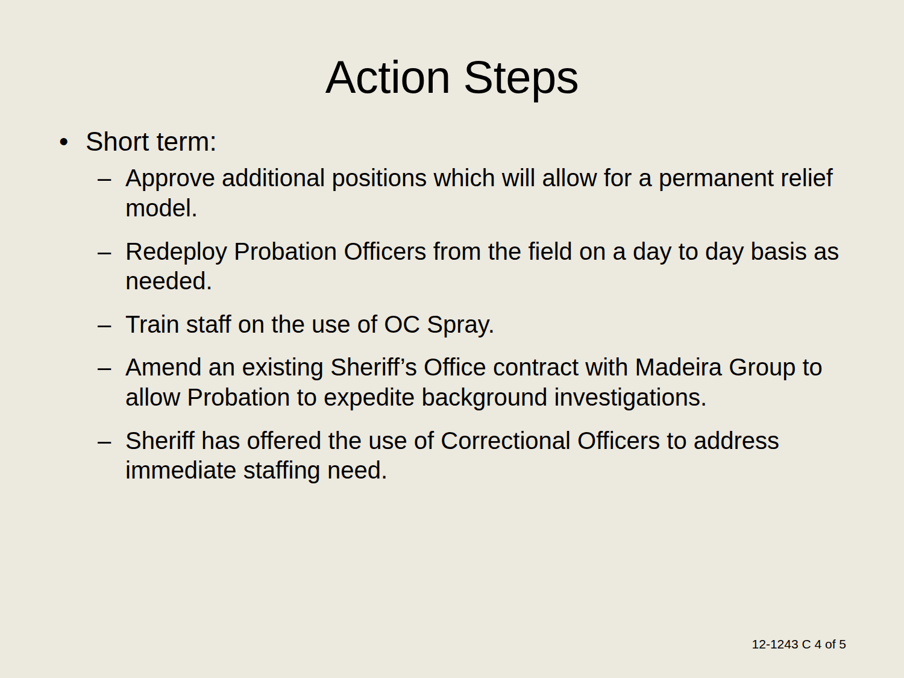Action Steps
Short term:
Approve additional positions which will allow for a permanent relief model.
Redeploy Probation Officers from the field on a day to day basis as needed.
Train staff on the use of OC Spray.
Amend an existing Sheriff’s Office contract with Madeira Group to allow Probation to expedite background investigations.
Sheriff has offered the use of Correctional Officers to address immediate staffing need.
12-1243 C 4 of 5